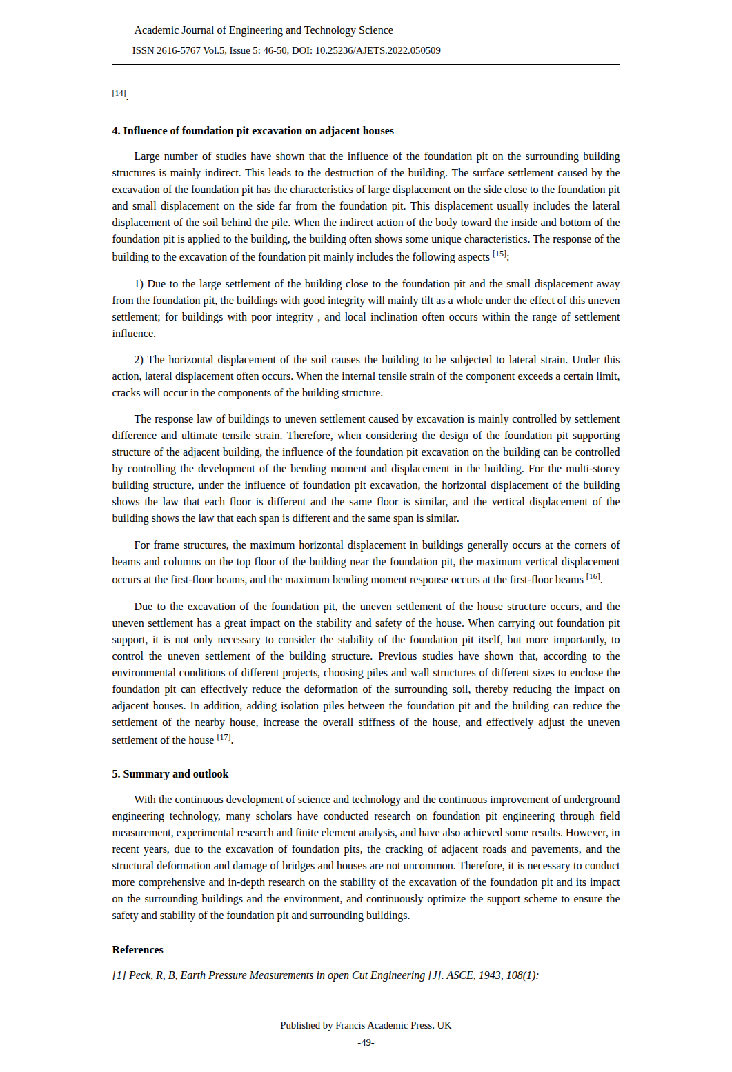Academic Journal of Engineering and Technology Science
ISSN 2616-5767 Vol.5, Issue 5: 46-50, DOI: 10.25236/AJETS.2022.050509
[14].
4. Influence of foundation pit excavation on adjacent houses
Large number of studies have shown that the influence of the foundation pit on the surrounding building structures is mainly indirect. This leads to the destruction of the building. The surface settlement caused by the excavation of the foundation pit has the characteristics of large displacement on the side close to the foundation pit and small displacement on the side far from the foundation pit. This displacement usually includes the lateral displacement of the soil behind the pile. When the indirect action of the body toward the inside and bottom of the foundation pit is applied to the building, the building often shows some unique characteristics. The response of the building to the excavation of the foundation pit mainly includes the following aspects [15]:
1) Due to the large settlement of the building close to the foundation pit and the small displacement away from the foundation pit, the buildings with good integrity will mainly tilt as a whole under the effect of this uneven settlement; for buildings with poor integrity , and local inclination often occurs within the range of settlement influence.
2) The horizontal displacement of the soil causes the building to be subjected to lateral strain. Under this action, lateral displacement often occurs. When the internal tensile strain of the component exceeds a certain limit, cracks will occur in the components of the building structure.
The response law of buildings to uneven settlement caused by excavation is mainly controlled by settlement difference and ultimate tensile strain. Therefore, when considering the design of the foundation pit supporting structure of the adjacent building, the influence of the foundation pit excavation on the building can be controlled by controlling the development of the bending moment and displacement in the building. For the multi-storey building structure, under the influence of foundation pit excavation, the horizontal displacement of the building shows the law that each floor is different and the same floor is similar, and the vertical displacement of the building shows the law that each span is different and the same span is similar.
For frame structures, the maximum horizontal displacement in buildings generally occurs at the corners of beams and columns on the top floor of the building near the foundation pit, the maximum vertical displacement occurs at the first-floor beams, and the maximum bending moment response occurs at the first-floor beams [16].
Due to the excavation of the foundation pit, the uneven settlement of the house structure occurs, and the uneven settlement has a great impact on the stability and safety of the house. When carrying out foundation pit support, it is not only necessary to consider the stability of the foundation pit itself, but more importantly, to control the uneven settlement of the building structure. Previous studies have shown that, according to the environmental conditions of different projects, choosing piles and wall structures of different sizes to enclose the foundation pit can effectively reduce the deformation of the surrounding soil, thereby reducing the impact on adjacent houses. In addition, adding isolation piles between the foundation pit and the building can reduce the settlement of the nearby house, increase the overall stiffness of the house, and effectively adjust the uneven settlement of the house [17].
5. Summary and outlook
With the continuous development of science and technology and the continuous improvement of underground engineering technology, many scholars have conducted research on foundation pit engineering through field measurement, experimental research and finite element analysis, and have also achieved some results. However, in recent years, due to the excavation of foundation pits, the cracking of adjacent roads and pavements, and the structural deformation and damage of bridges and houses are not uncommon. Therefore, it is necessary to conduct more comprehensive and in-depth research on the stability of the excavation of the foundation pit and its impact on the surrounding buildings and the environment, and continuously optimize the support scheme to ensure the safety and stability of the foundation pit and surrounding buildings.
References
[1] Peck, R, B, Earth Pressure Measurements in open Cut Engineering [J]. ASCE, 1943, 108(1):
Published by Francis Academic Press, UK
-49-